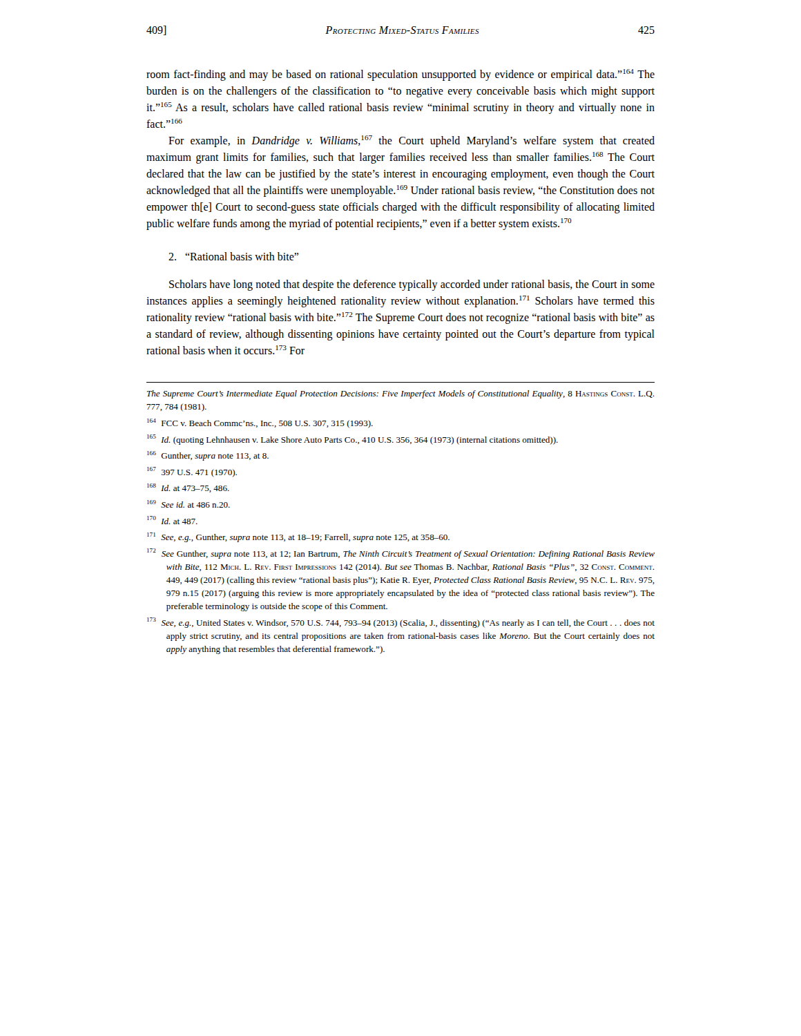409] Protecting Mixed-Status Families 425
room fact-finding and may be based on rational speculation unsupported by evidence or empirical data.”164 The burden is on the challengers of the classification to “to negative every conceivable basis which might support it.”165 As a result, scholars have called rational basis review “minimal scrutiny in theory and virtually none in fact.”166
For example, in Dandridge v. Williams,167 the Court upheld Maryland’s welfare system that created maximum grant limits for families, such that larger families received less than smaller families.168 The Court declared that the law can be justified by the state’s interest in encouraging employment, even though the Court acknowledged that all the plaintiffs were unemployable.169 Under rational basis review, “the Constitution does not empower th[e] Court to second-guess state officials charged with the difficult responsibility of allocating limited public welfare funds among the myriad of potential recipients,” even if a better system exists.170
2. “Rational basis with bite”
Scholars have long noted that despite the deference typically accorded under rational basis, the Court in some instances applies a seemingly heightened rationality review without explanation.171 Scholars have termed this rationality review “rational basis with bite.”172 The Supreme Court does not recognize “rational basis with bite” as a standard of review, although dissenting opinions have certainty pointed out the Court’s departure from typical rational basis when it occurs.173 For
The Supreme Court’s Intermediate Equal Protection Decisions: Five Imperfect Models of Constitutional Equality, 8 Hastings Const. L.Q. 777, 784 (1981).
164 FCC v. Beach Commc’ns., Inc., 508 U.S. 307, 315 (1993).
165 Id. (quoting Lehnhausen v. Lake Shore Auto Parts Co., 410 U.S. 356, 364 (1973) (internal citations omitted)).
166 Gunther, supra note 113, at 8.
167 397 U.S. 471 (1970).
168 Id. at 473–75, 486.
169 See id. at 486 n.20.
170 Id. at 487.
171 See, e.g., Gunther, supra note 113, at 18–19; Farrell, supra note 125, at 358–60.
172 See Gunther, supra note 113, at 12; Ian Bartrum, The Ninth Circuit’s Treatment of Sexual Orientation: Defining Rational Basis Review with Bite, 112 Mich. L. Rev. First Impressions 142 (2014). But see Thomas B. Nachbar, Rational Basis “Plus”, 32 Const. Comment. 449, 449 (2017) (calling this review “rational basis plus”); Katie R. Eyer, Protected Class Rational Basis Review, 95 N.C. L. Rev. 975, 979 n.15 (2017) (arguing this review is more appropriately encapsulated by the idea of “protected class rational basis review”). The preferable terminology is outside the scope of this Comment.
173 See, e.g., United States v. Windsor, 570 U.S. 744, 793–94 (2013) (Scalia, J., dissenting) (“As nearly as I can tell, the Court . . . does not apply strict scrutiny, and its central propositions are taken from rational-basis cases like Moreno. But the Court certainly does not apply anything that resembles that deferential framework.”).